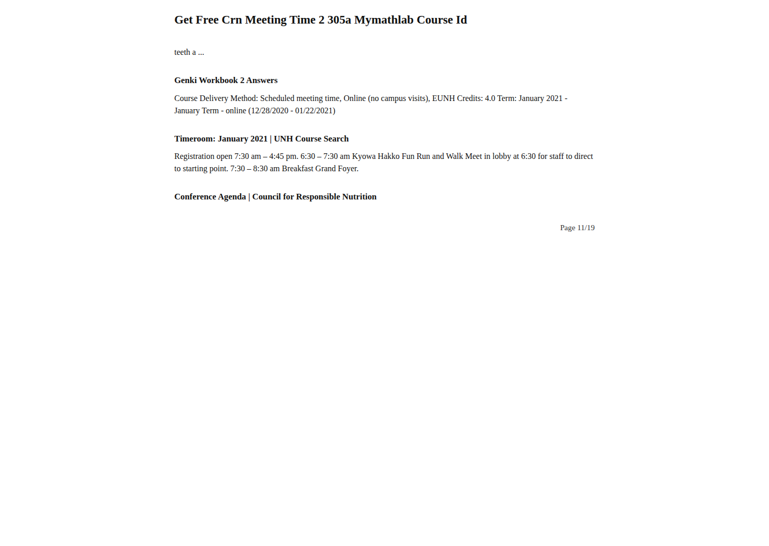Get Free Crn Meeting Time 2 305a Mymathlab Course Id
teeth a ...
Genki Workbook 2 Answers
Course Delivery Method: Scheduled meeting time, Online (no campus visits), EUNH Credits: 4.0 Term: January 2021 - January Term - online (12/28/2020 - 01/22/2021)
Timeroom: January 2021 | UNH Course Search
Registration open 7:30 am – 4:45 pm. 6:30 – 7:30 am Kyowa Hakko Fun Run and Walk Meet in lobby at 6:30 for staff to direct to starting point. 7:30 – 8:30 am Breakfast Grand Foyer.
Conference Agenda | Council for Responsible Nutrition
Page 11/19